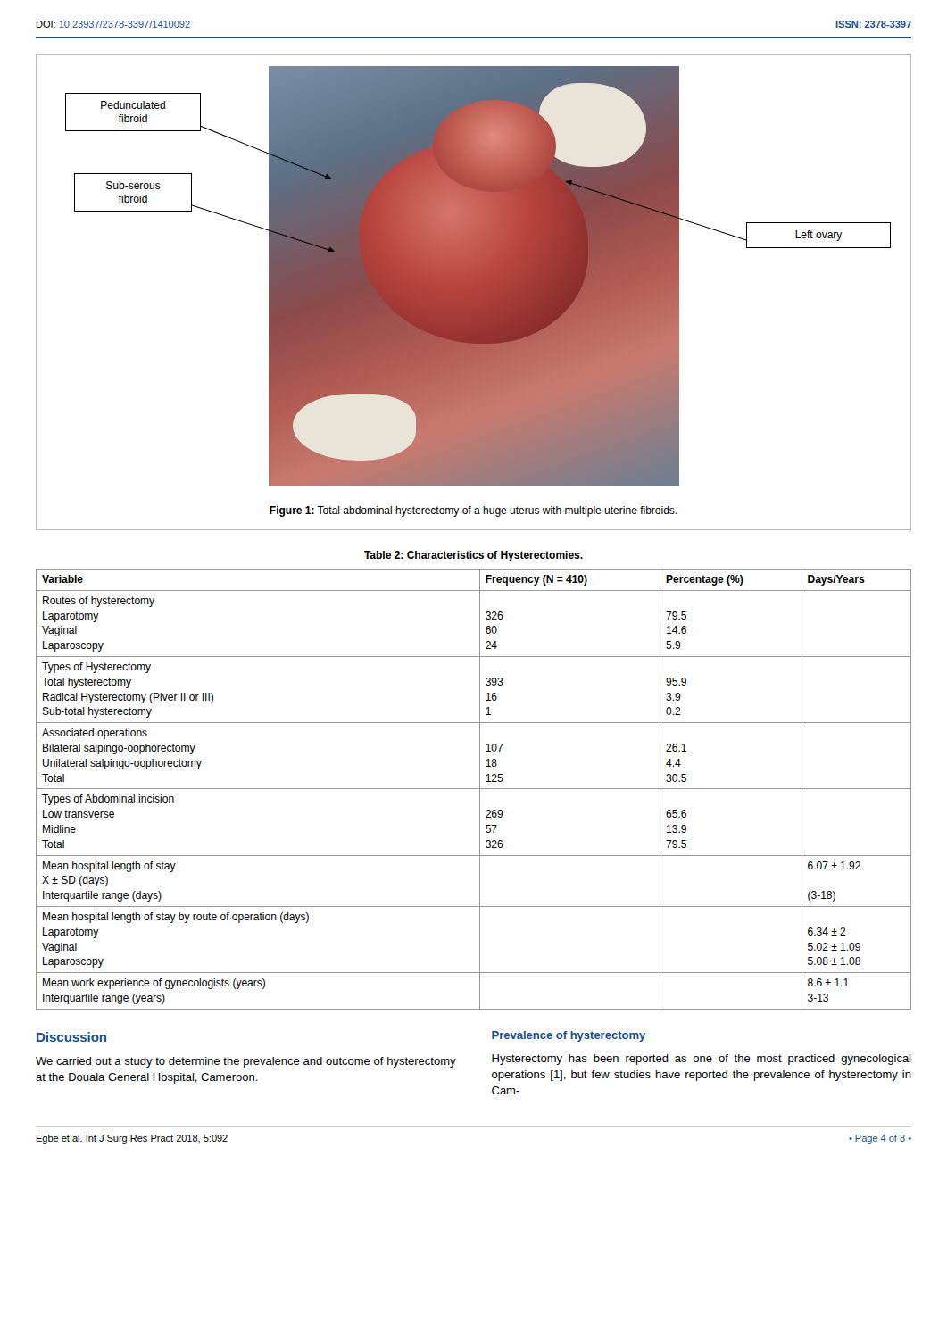DOI: 10.23937/2378-3397/1410092
ISSN: 2378-3397
Pedunculated
fibroid
Sub-serous
fibroid
Left ovary
Figure 1: Total abdominal hysterectomy of a huge uterus with multiple uterine fibroids.
Table 2: Characteristics of Hysterectomies.
| Variable | Frequency (N = 410) | Percentage (%) | Days/Years |
| --- | --- | --- | --- |
| Routes of hysterectomy Laparotomy Vaginal Laparoscopy | 326 60 24 | 79.5 14.6 5.9 | |
| Types of Hysterectomy Total hysterectomy Radical Hysterectomy (Piver II or III) Sub-total hysterectomy | 393 16 1 | 95.9 3.9 0.2 | |
| Associated operations Bilateral salpingo-oophorectomy Unilateral salpingo-oophorectomy Total | 107 18 125 | 26.1 4.4 30.5 | |
| Types of Abdominal incision Low transverse Midline Total | 269 57 326 | 65.6 13.9 79.5 | |
| Mean hospital length of stay X ± SD (days) Interquartile range (days) | | | 6.07 ± 1.92 (3-18) |
| Mean hospital length of stay by route of operation (days) Laparotomy Vaginal Laparoscopy | | | 6.34 ± 2 5.02 ± 1.09 5.08 ± 1.08 |
| Mean work experience of gynecologists (years) Interquartile range (years) | | | 8.6 ± 1.1 3-13 |
Discussion
We carried out a study to determine the prevalence and outcome of hysterectomy at the Douala General Hospital, Cameroon.
Prevalence of hysterectomy
Hysterectomy has been reported as one of the most practiced gynecological operations [1], but few studies have reported the prevalence of hysterectomy in Cam-
Egbe et al. Int J Surg Res Pract 2018, 5:092
• Page 4 of 8 •